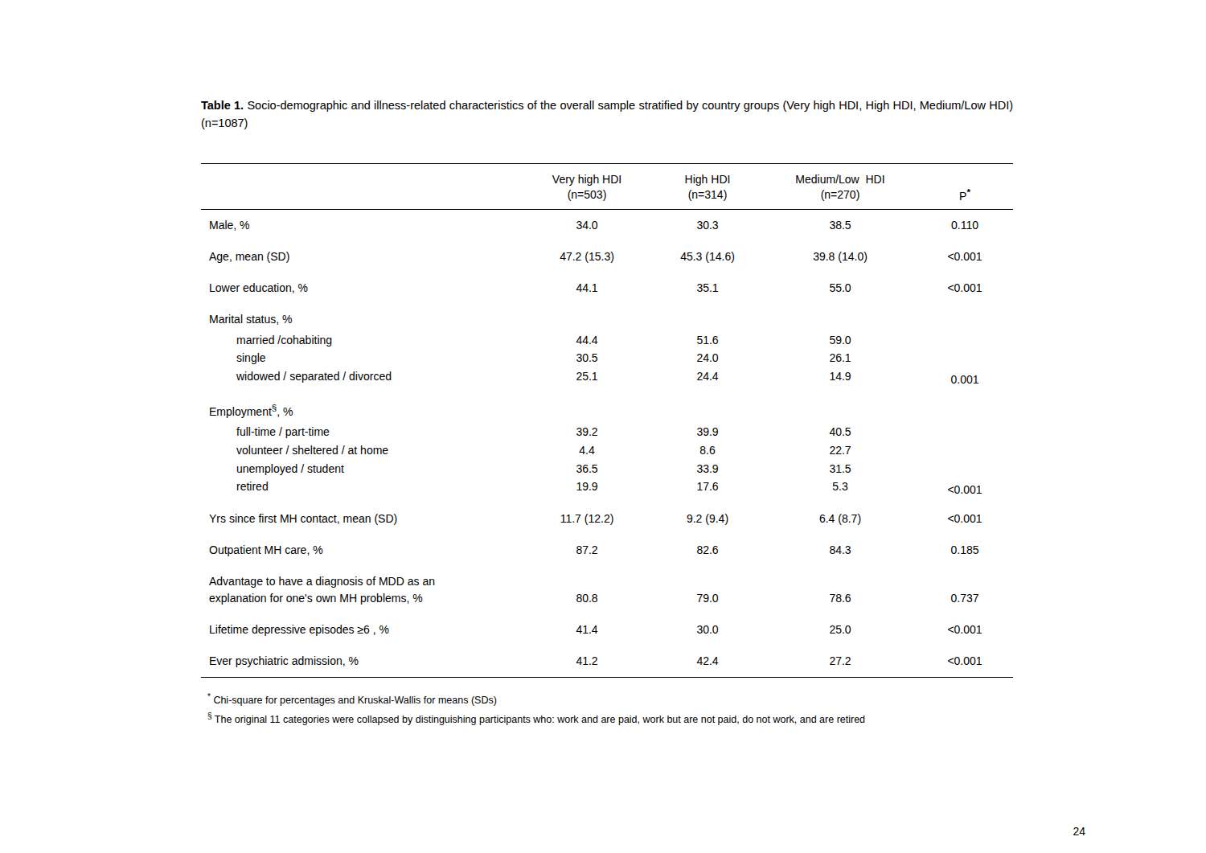Table 1. Socio-demographic and illness-related characteristics of the overall sample stratified by country groups (Very high HDI, High HDI, Medium/Low HDI) (n=1087)
| | Very high HDI (n=503) | High HDI (n=314) | Medium/Low HDI (n=270) | P * |
| --- | --- | --- | --- | --- |
| Male, % | 34.0 | 30.3 | 38.5 | 0.110 |
| Age, mean (SD) | 47.2 (15.3) | 45.3 (14.6) | 39.8 (14.0) | <0.001 |
| Lower education, % | 44.1 | 35.1 | 55.0 | <0.001 |
| Marital status, % | | | | 0.001 |
| married /cohabiting single widowed / separated / divorced | 44.4 30.5 25.1 | 51.6 24.0 24.4 | 59.0 26.1 14.9 |
| Employment § , % | | | | <0.001 |
| full-time / part-time volunteer / sheltered / at home unemployed / student retired | 39.2 4.4 36.5 19.9 | 39.9 8.6 33.9 17.6 | 40.5 22.7 31.5 5.3 |
| Yrs since first MH contact, mean (SD) | 11.7 (12.2) | 9.2 (9.4) | 6.4 (8.7) | <0.001 |
| Outpatient MH care, % | 87.2 | 82.6 | 84.3 | 0.185 |
| Advantage to have a diagnosis of MDD as an explanation for one's own MH problems, % | 80.8 | 79.0 | 78.6 | 0.737 |
| Lifetime depressive episodes ≥6 , % | 41.4 | 30.0 | 25.0 | <0.001 |
| Ever psychiatric admission, % | 41.2 | 42.4 | 27.2 | <0.001 |
* Chi-square for percentages and Kruskal-Wallis for means (SDs)
§ The original 11 categories were collapsed by distinguishing participants who: work and are paid, work but are not paid, do not work, and are retired
24